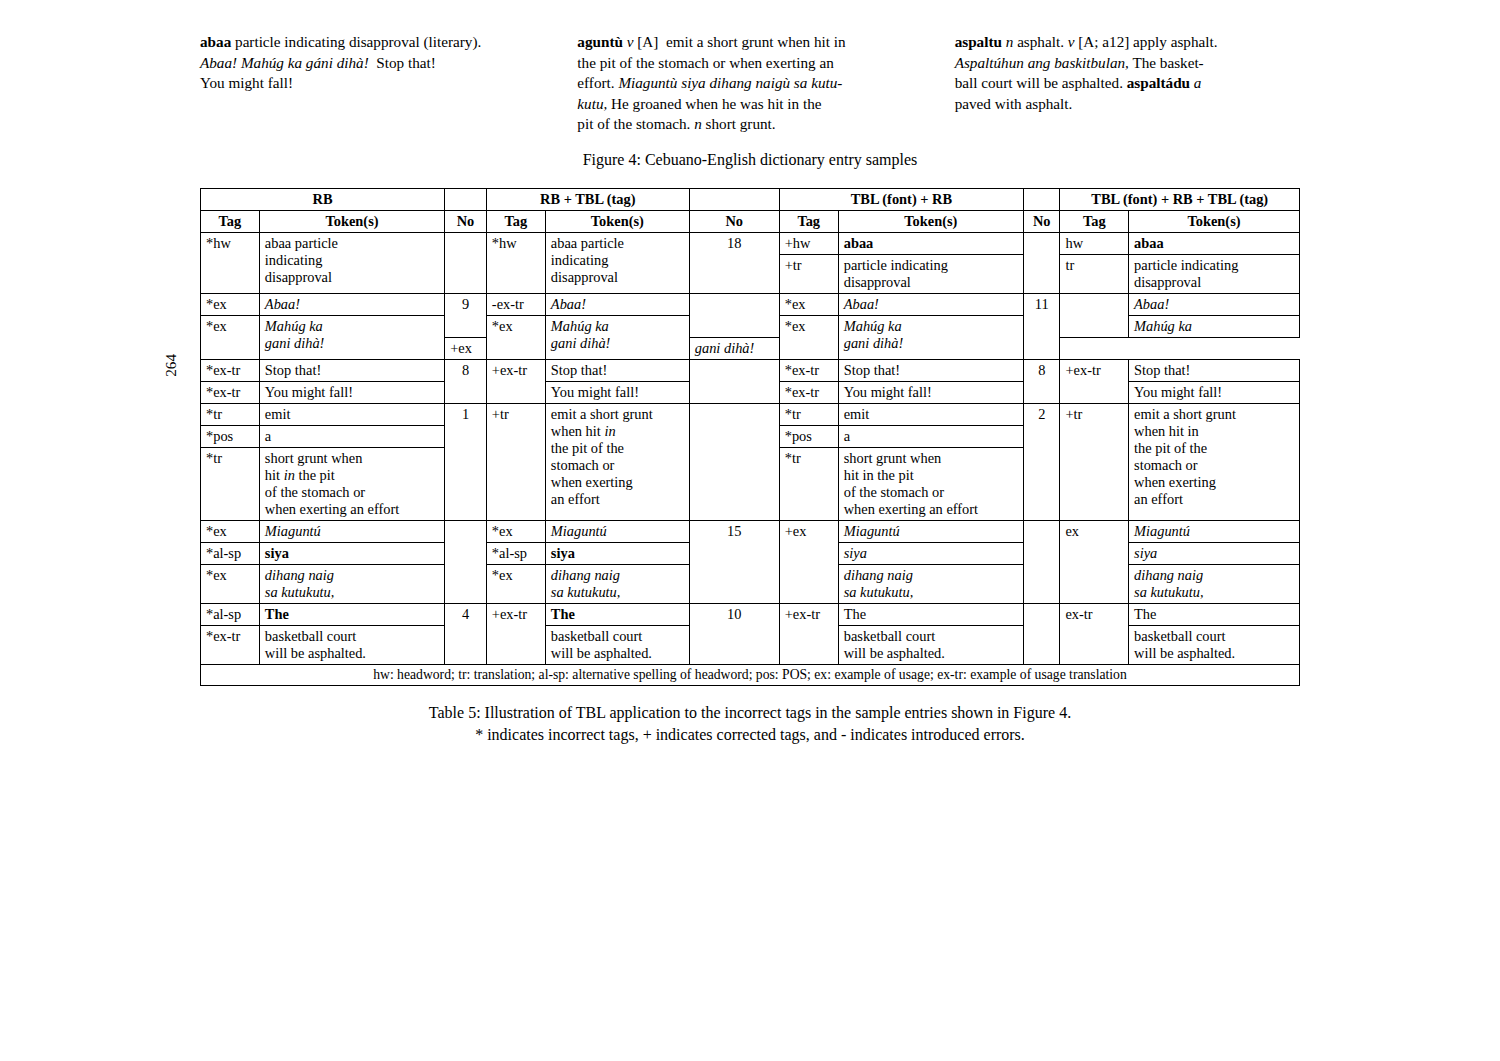264
abaa particle indicating disapproval (literary).
Abaa! Mahúg ka gáni dihà! Stop that!
You might fall!
aguntù v [A] emit a short grunt when hit in
the pit of the stomach or when exerting an
effort. Miaguntù siya dihang naigù sa kutu-
kutu, He groaned when he was hit in the
pit of the stomach. n short grunt.
aspaltu n asphalt. v [A; a12] apply asphalt.
Aspaltúhun ang baskitbulan, The basket-
ball court will be asphalted. aspaltádu a
paved with asphalt.
Figure 4: Cebuano-English dictionary entry samples
| RB | | RB + TBL (tag) | | TBL (font) + RB | | TBL (font) + RB + TBL (tag) |
| --- | --- | --- | --- | --- | --- | --- |
| Tag | Token(s) | No | Tag | Token(s) | No | Tag | Token(s) | No | Tag | Token(s) |
| *hw | abaa particle indicating disapproval | | *hw | abaa particle indicating disapproval | 18 | +hw | abaa | | hw | abaa |
| +tr | particle indicating disapproval | tr | particle indicating disapproval |
| *ex | Abaa! | 9 | -ex-tr | Abaa! | | *ex | Abaa! | 11 | | Abaa! |
| *ex | Mahúg ka gani dihà! | *ex | Mahúg ka gani dihà! | *ex | Mahúg ka gani dihà! | Mahúg ka |
| +ex | gani dihà! |
| *ex-tr | Stop that! | 8 | +ex-tr | Stop that! | | *ex-tr | Stop that! | 8 | +ex-tr | Stop that! |
| *ex-tr | You might fall! | You might fall! | *ex-tr | You might fall! | You might fall! |
| *tr | emit | 1 | +tr | emit a short grunt when hit in the pit of the stomach or when exerting an effort | | *tr | emit | 2 | +tr | emit a short grunt when hit in the pit of the stomach or when exerting an effort |
| *pos | a | *pos | a |
| *tr | short grunt when hit in the pit of the stomach or when exerting an effort | *tr | short grunt when hit in the pit of the stomach or when exerting an effort |
| *ex | Miaguntú | | *ex | Miaguntú | 15 | +ex | Miaguntú | | ex | Miaguntú |
| *al-sp | siya | *al-sp | siya | siya | siya |
| *ex | dihang naig sa kutukutu, | *ex | dihang naig sa kutukutu, | dihang naig sa kutukutu, | dihang naig sa kutukutu, |
| *al-sp | The | 4 | +ex-tr | The | 10 | +ex-tr | The | | ex-tr | The |
| *ex-tr | basketball court will be asphalted. | basketball court will be asphalted. | basketball court will be asphalted. | basketball court will be asphalted. |
| hw: headword; tr: translation; al-sp: alternative spelling of headword; pos: POS; ex: example of usage; ex-tr: example of usage translation |
Table 5: Illustration of TBL application to the incorrect tags in the sample entries shown in Figure 4.
* indicates incorrect tags, + indicates corrected tags, and - indicates introduced errors.